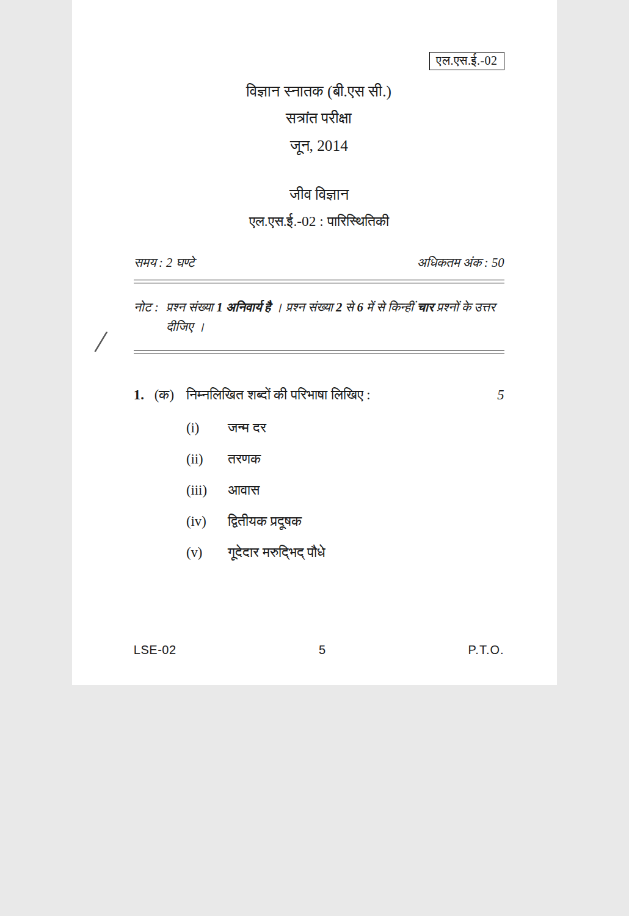एल.एस.ई.-02
विज्ञान स्नातक (बी.एस सी.)
सत्रांत परीक्षा
जून, 2014
जीव विज्ञान
एल.एस.ई.-02 : पारिस्थितिकी
समय : 2 घण्टे अधिकतम अंक : 50
नोट : प्रश्न संख्या 1 अनिवार्य है । प्रश्न संख्या 2 से 6 में से किन्हीं चार प्रश्नों के उत्तर दीजिए ।
/
1. (क) निम्नलिखित शब्दों की परिभाषा लिखिए : 5
(i) जन्म दर
(ii) तरणक
(iii) आवास
(iv) द्वितीयक प्रदूषक
(v) गूदेदार मरुद्भिद् पौधे
LSE-02 5 P.T.O.